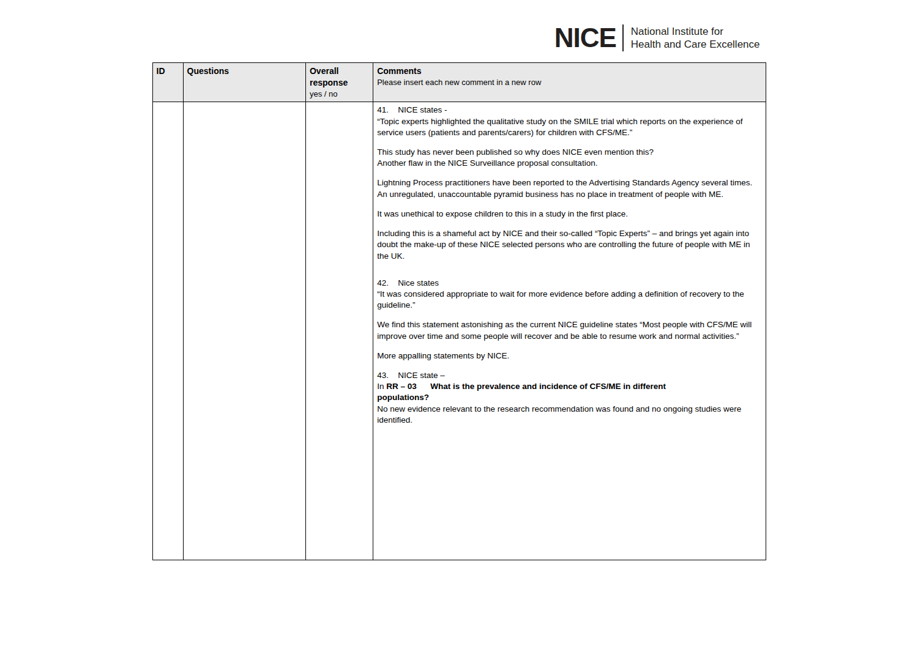NICE National Institute for
Health and Care Excellence
| ID | Questions | Overall response yes / no | Comments Please insert each new comment in a new row |
| --- | --- | --- | --- |
| | | | 41. NICE states - “Topic experts highlighted the qualitative study on the SMILE trial which reports on the experience of service users (patients and parents/carers) for children with CFS/ME.” This study has never been published so why does NICE even mention this? Another flaw in the NICE Surveillance proposal consultation. Lightning Process practitioners have been reported to the Advertising Standards Agency several times. An unregulated, unaccountable pyramid business has no place in treatment of people with ME. It was unethical to expose children to this in a study in the first place. Including this is a shameful act by NICE and their so-called “Topic Experts” – and brings yet again into doubt the make-up of these NICE selected persons who are controlling the future of people with ME in the UK. 42. Nice states “It was considered appropriate to wait for more evidence before adding a definition of recovery to the guideline.” We find this statement astonishing as the current NICE guideline states “Most people with CFS/ME will improve over time and some people will recover and be able to resume work and normal activities.” More appalling statements by NICE. 43. NICE state – In RR – 03 What is the prevalence and incidence of CFS/ME in different populations? No new evidence relevant to the research recommendation was found and no ongoing studies were identified. |